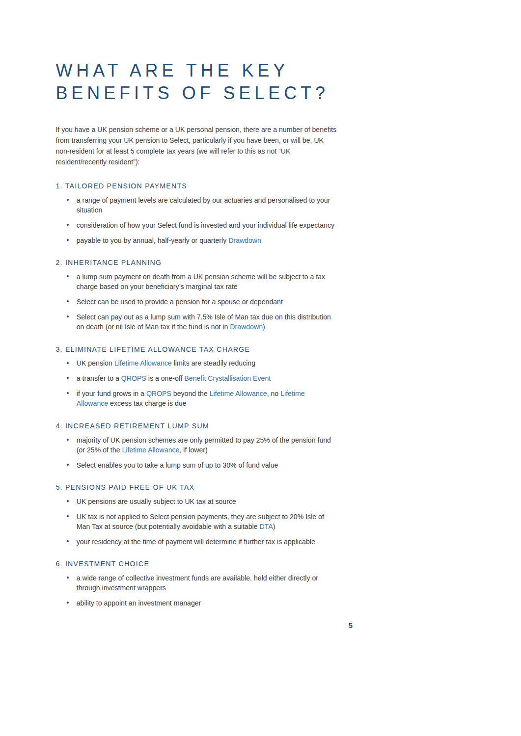What are the key
benefits of Select?
If you have a UK pension scheme or a UK personal pension, there are a number of benefits from transferring your UK pension to Select, particularly if you have been, or will be, UK non-resident for at least 5 complete tax years (we will refer to this as not “UK resident/recently resident”):
1. Tailored pension payments
a range of payment levels are calculated by our actuaries and personalised to your situation
consideration of how your Select fund is invested and your individual life expectancy
payable to you by annual, half-yearly or quarterly Drawdown
2. Inheritance planning
a lump sum payment on death from a UK pension scheme will be subject to a tax charge based on your beneficiary’s marginal tax rate
Select can be used to provide a pension for a spouse or dependant
Select can pay out as a lump sum with 7.5% Isle of Man tax due on this distribution on death (or nil Isle of Man tax if the fund is not in Drawdown)
3. Eliminate lifetime allowance tax charge
UK pension Lifetime Allowance limits are steadily reducing
a transfer to a QROPS is a one-off Benefit Crystallisation Event
if your fund grows in a QROPS beyond the Lifetime Allowance, no Lifetime Allowance excess tax charge is due
4. Increased retirement lump sum
majority of UK pension schemes are only permitted to pay 25% of the pension fund (or 25% of the Lifetime Allowance, if lower)
Select enables you to take a lump sum of up to 30% of fund value
5. Pensions paid free of UK tax
UK pensions are usually subject to UK tax at source
UK tax is not applied to Select pension payments, they are subject to 20% Isle of Man Tax at source (but potentially avoidable with a suitable DTA)
your residency at the time of payment will determine if further tax is applicable
6. Investment choice
a wide range of collective investment funds are available, held either directly or through investment wrappers
ability to appoint an investment manager
5